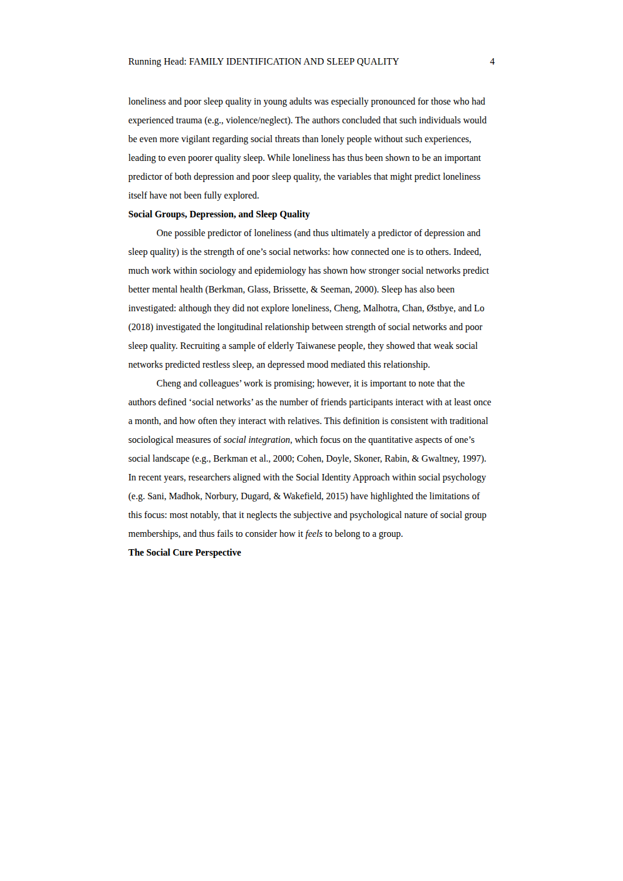Running Head: FAMILY IDENTIFICATION AND SLEEP QUALITY 4
loneliness and poor sleep quality in young adults was especially pronounced for those who had experienced trauma (e.g., violence/neglect). The authors concluded that such individuals would be even more vigilant regarding social threats than lonely people without such experiences, leading to even poorer quality sleep. While loneliness has thus been shown to be an important predictor of both depression and poor sleep quality, the variables that might predict loneliness itself have not been fully explored.
Social Groups, Depression, and Sleep Quality
One possible predictor of loneliness (and thus ultimately a predictor of depression and sleep quality) is the strength of one’s social networks: how connected one is to others. Indeed, much work within sociology and epidemiology has shown how stronger social networks predict better mental health (Berkman, Glass, Brissette, & Seeman, 2000). Sleep has also been investigated: although they did not explore loneliness, Cheng, Malhotra, Chan, Østbye, and Lo (2018) investigated the longitudinal relationship between strength of social networks and poor sleep quality. Recruiting a sample of elderly Taiwanese people, they showed that weak social networks predicted restless sleep, an depressed mood mediated this relationship.
Cheng and colleagues’ work is promising; however, it is important to note that the authors defined ‘social networks’ as the number of friends participants interact with at least once a month, and how often they interact with relatives. This definition is consistent with traditional sociological measures of social integration, which focus on the quantitative aspects of one’s social landscape (e.g., Berkman et al., 2000; Cohen, Doyle, Skoner, Rabin, & Gwaltney, 1997). In recent years, researchers aligned with the Social Identity Approach within social psychology (e.g. Sani, Madhok, Norbury, Dugard, & Wakefield, 2015) have highlighted the limitations of this focus: most notably, that it neglects the subjective and psychological nature of social group memberships, and thus fails to consider how it feels to belong to a group.
The Social Cure Perspective